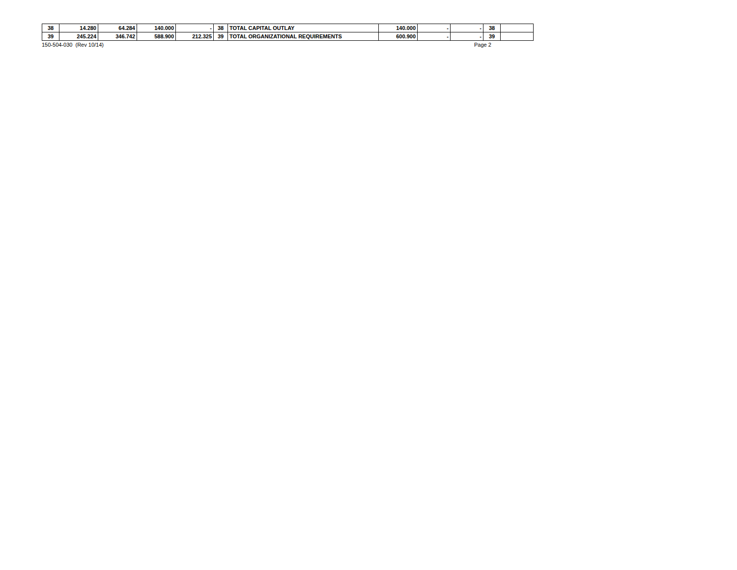| 38 | 14.280 | 64.284 | 140.000 | - | 38 | TOTAL CAPITAL OUTLAY | 140.000 | - | - | 38 | |
| 39 | 245.224 | 346.742 | 588.900 | 212.325 | 39 | TOTAL ORGANIZATIONAL REQUIREMENTS | 600.900 | - | - | 39 | |
150-504-030 (Rev 10/14) Page 2